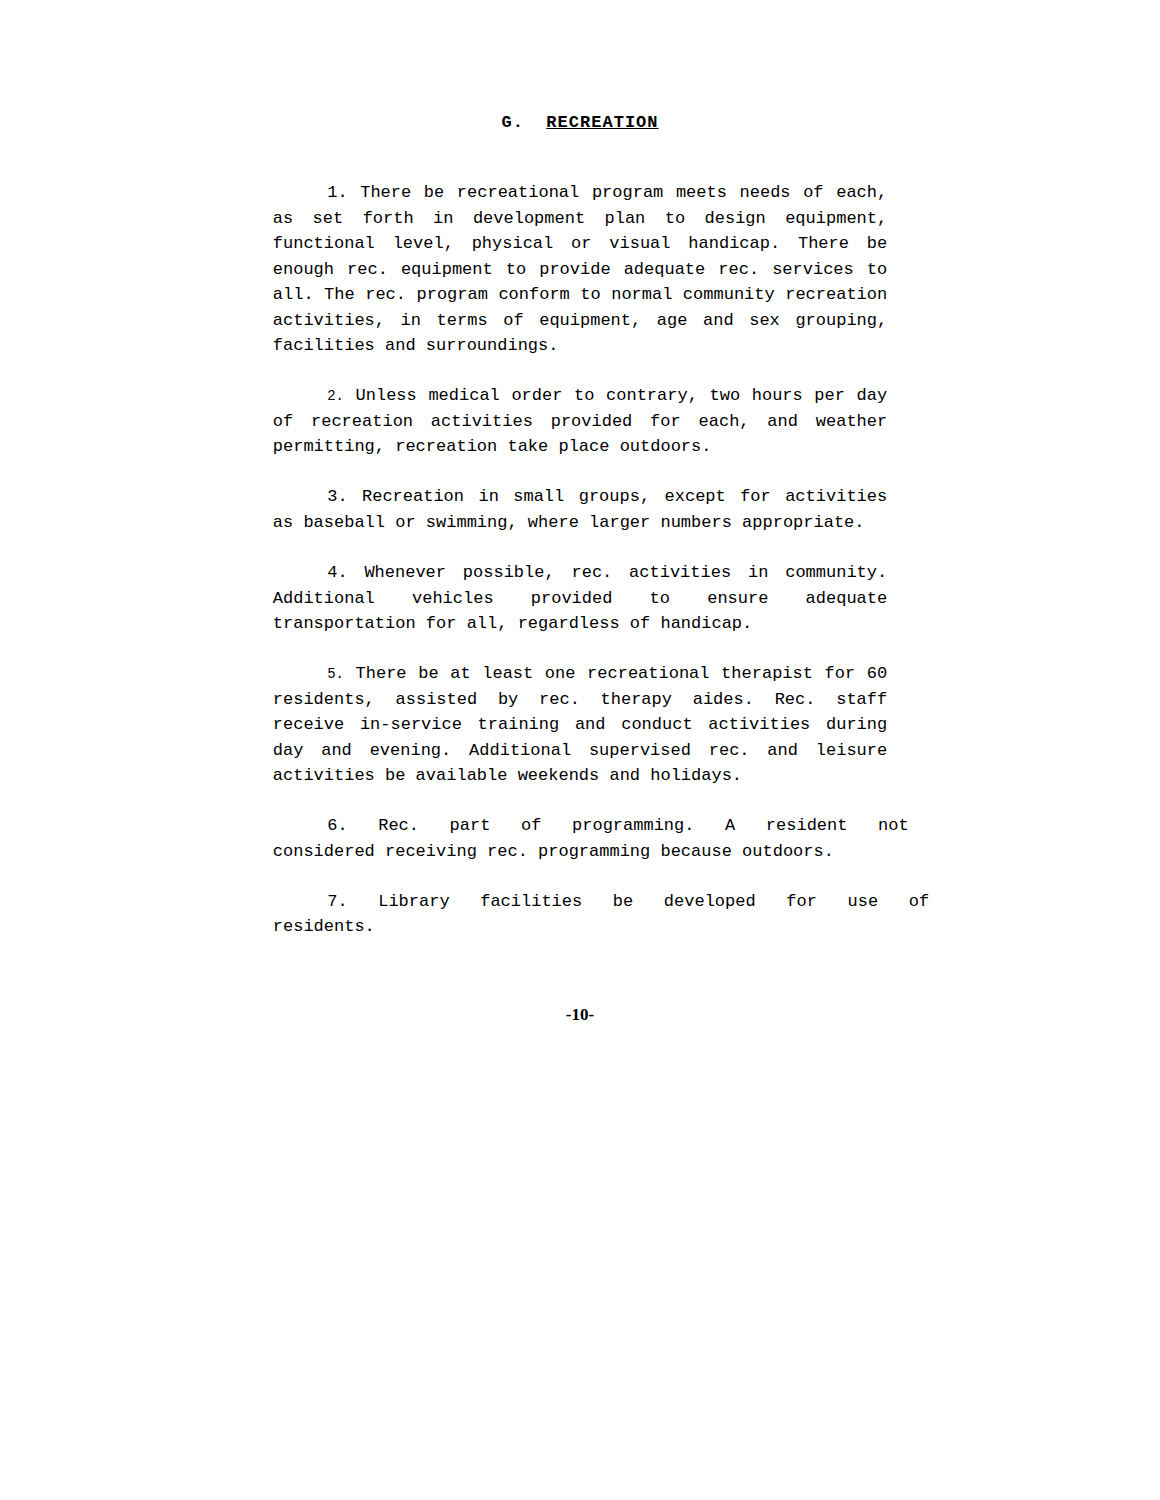G. RECREATION
1. There be recreational program meets needs of each, as set forth in development plan to design equipment, functional level, physical or visual handicap. There be enough rec. equipment to provide adequate rec. services to all. The rec. program conform to normal community recreation activities, in terms of equipment, age and sex grouping, facilities and sur­roundings.
2. Unless medical order to contrary, two hours per day of recreation activities provided for each, and weather permitting, recreation take place outdoors.
3. Recreation in small groups, except for activities as baseball or swimming, where larger numbers appropriate.
4. Whenever possible, rec. activities in community. Additional vehicles provided to ensure adequate transportation for all, regardless of handicap.
5. There be at least one recreational therapist for 60 residents, assisted by rec. therapy aides. Rec. staff receive in-service training and conduct activities during day and evening. Additional supervised rec. and leisure activities be available weekends and holidays.
6. Rec. part of programming. A resident not considered receiving rec. programming because outdoors.
7. Library facilities be developed for use of residents.
-10-